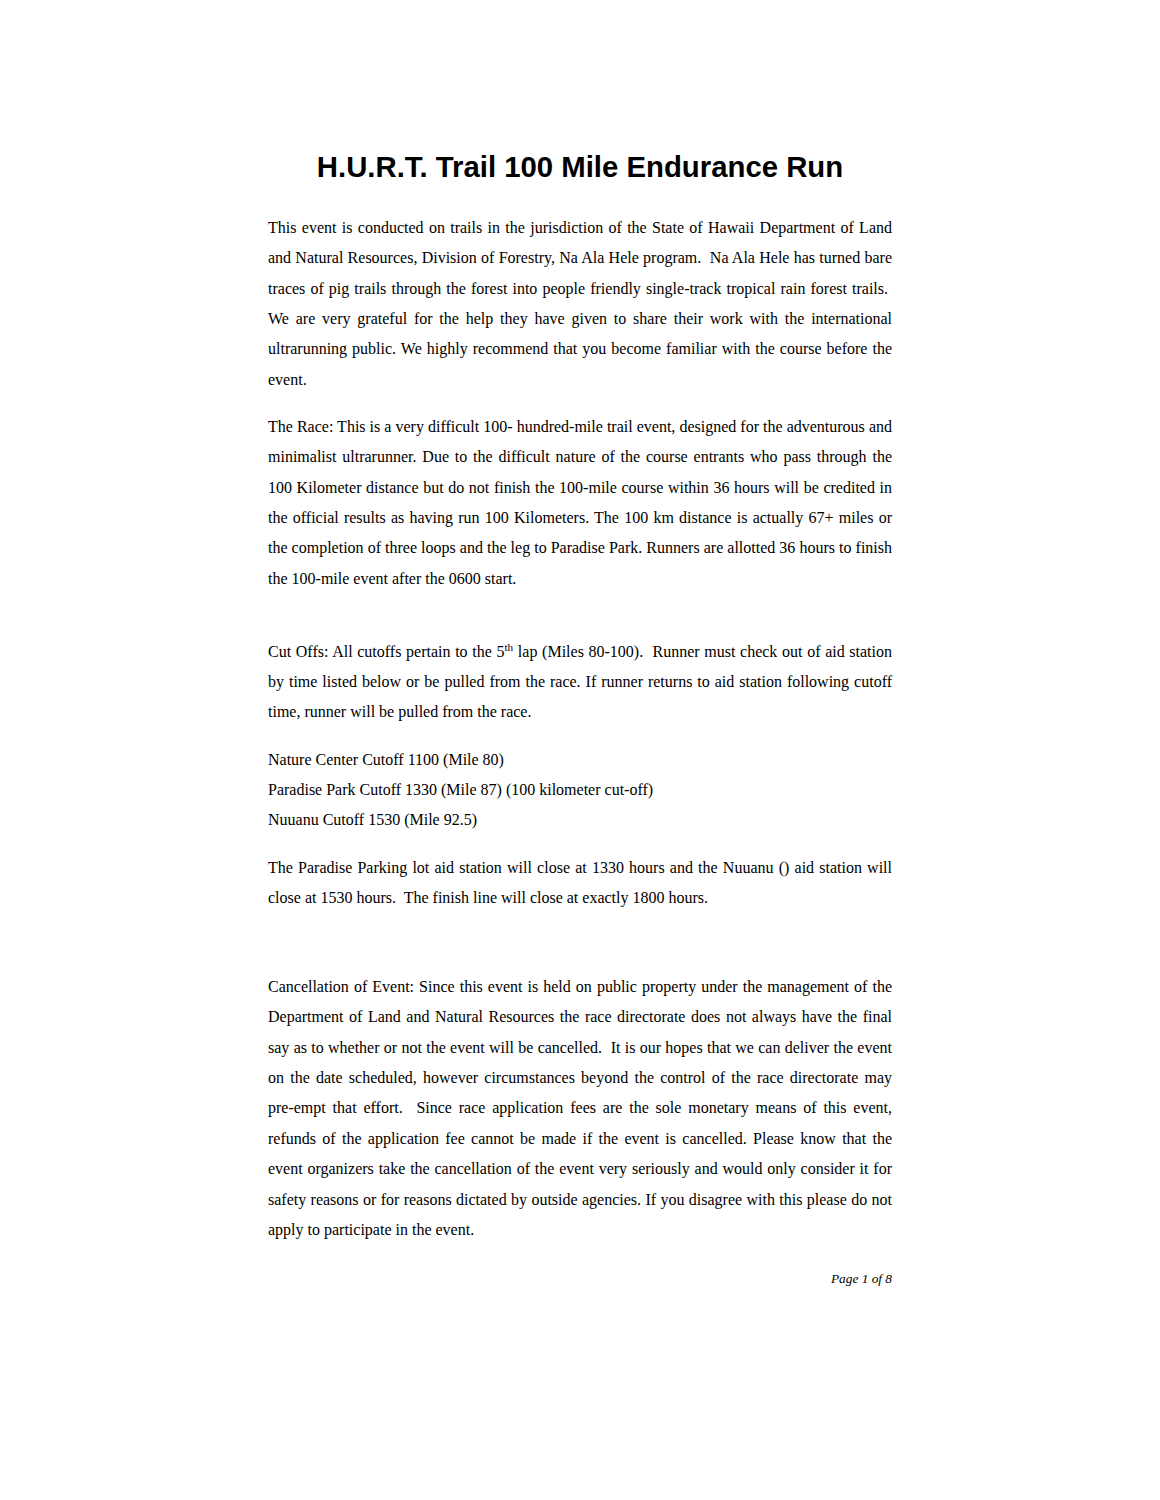H.U.R.T. Trail 100 Mile Endurance Run
This event is conducted on trails in the jurisdiction of the State of Hawaii Department of Land and Natural Resources, Division of Forestry, Na Ala Hele program. Na Ala Hele has turned bare traces of pig trails through the forest into people friendly single-track tropical rain forest trails. We are very grateful for the help they have given to share their work with the international ultrarunning public. We highly recommend that you become familiar with the course before the event.
The Race: This is a very difficult 100- hundred-mile trail event, designed for the adventurous and minimalist ultrarunner. Due to the difficult nature of the course entrants who pass through the 100 Kilometer distance but do not finish the 100-mile course within 36 hours will be credited in the official results as having run 100 Kilometers. The 100 km distance is actually 67+ miles or the completion of three loops and the leg to Paradise Park. Runners are allotted 36 hours to finish the 100-mile event after the 0600 start.
Cut Offs: All cutoffs pertain to the 5th lap (Miles 80-100). Runner must check out of aid station by time listed below or be pulled from the race. If runner returns to aid station following cutoff time, runner will be pulled from the race.
Nature Center Cutoff 1100 (Mile 80)
Paradise Park Cutoff 1330 (Mile 87) (100 kilometer cut-off)
Nuuanu Cutoff 1530 (Mile 92.5)
The Paradise Parking lot aid station will close at 1330 hours and the Nuuanu () aid station will close at 1530 hours. The finish line will close at exactly 1800 hours.
Cancellation of Event: Since this event is held on public property under the management of the Department of Land and Natural Resources the race directorate does not always have the final say as to whether or not the event will be cancelled. It is our hopes that we can deliver the event on the date scheduled, however circumstances beyond the control of the race directorate may pre-empt that effort. Since race application fees are the sole monetary means of this event, refunds of the application fee cannot be made if the event is cancelled. Please know that the event organizers take the cancellation of the event very seriously and would only consider it for safety reasons or for reasons dictated by outside agencies. If you disagree with this please do not apply to participate in the event.
Page 1 of 8